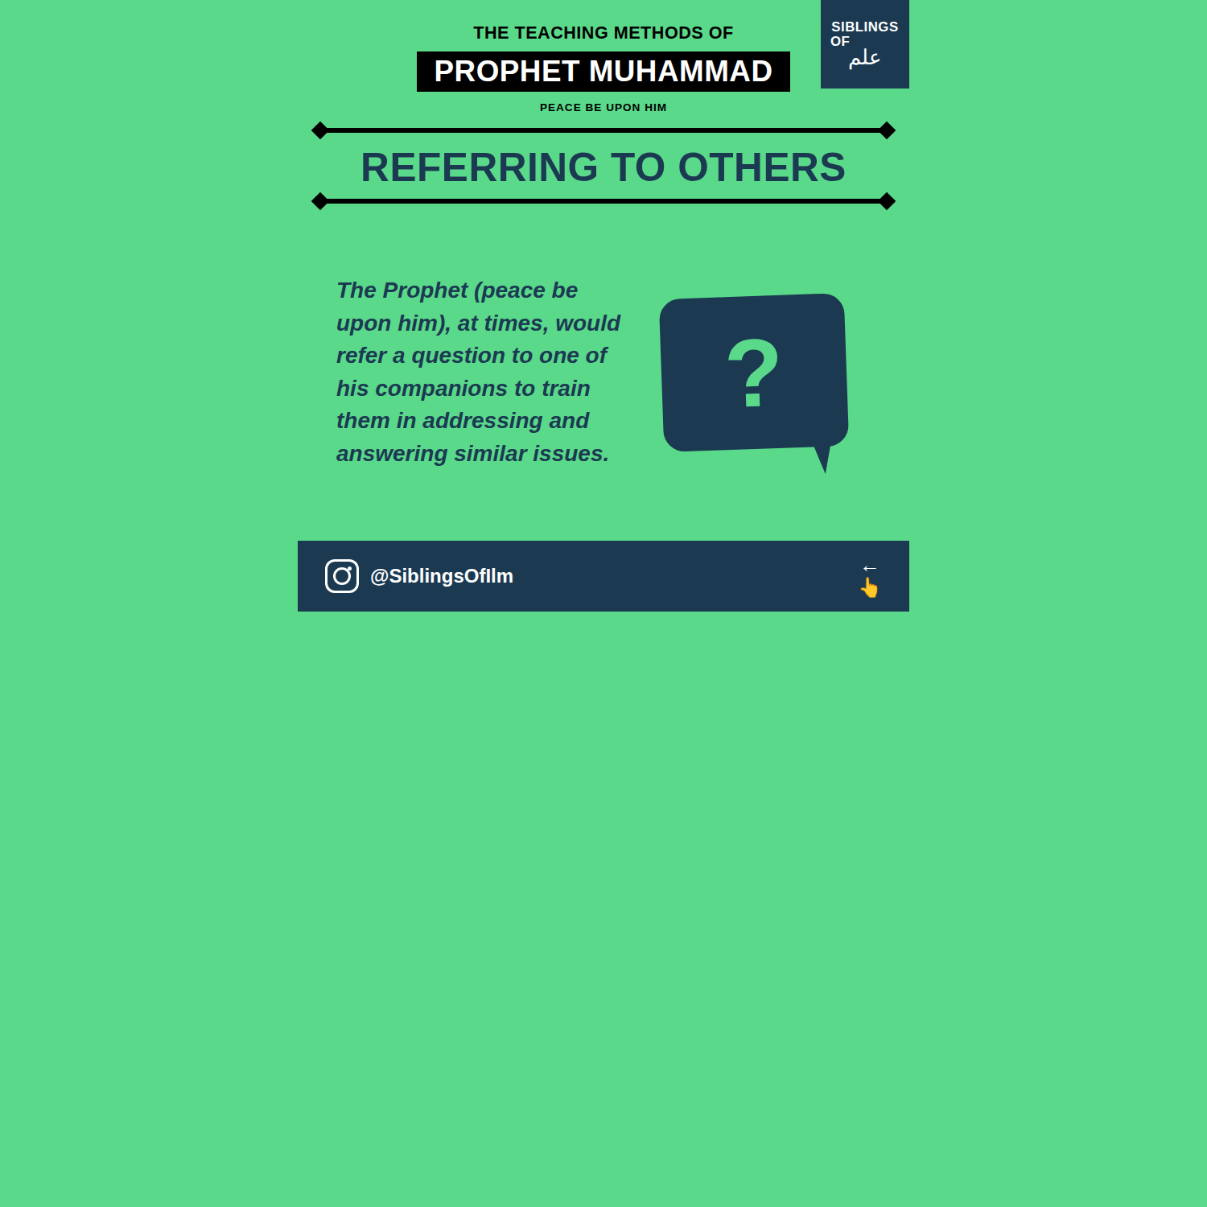SIBLINGS
OF
علم
The Teaching Methods of
Prophet Muhammad
Peace be upon him
Referring to Others
The Prophet (peace be upon him), at times, would refer a question to one of his companions to train them in addressing and answering similar issues.
?
@SiblingsOfIlm
← 👆